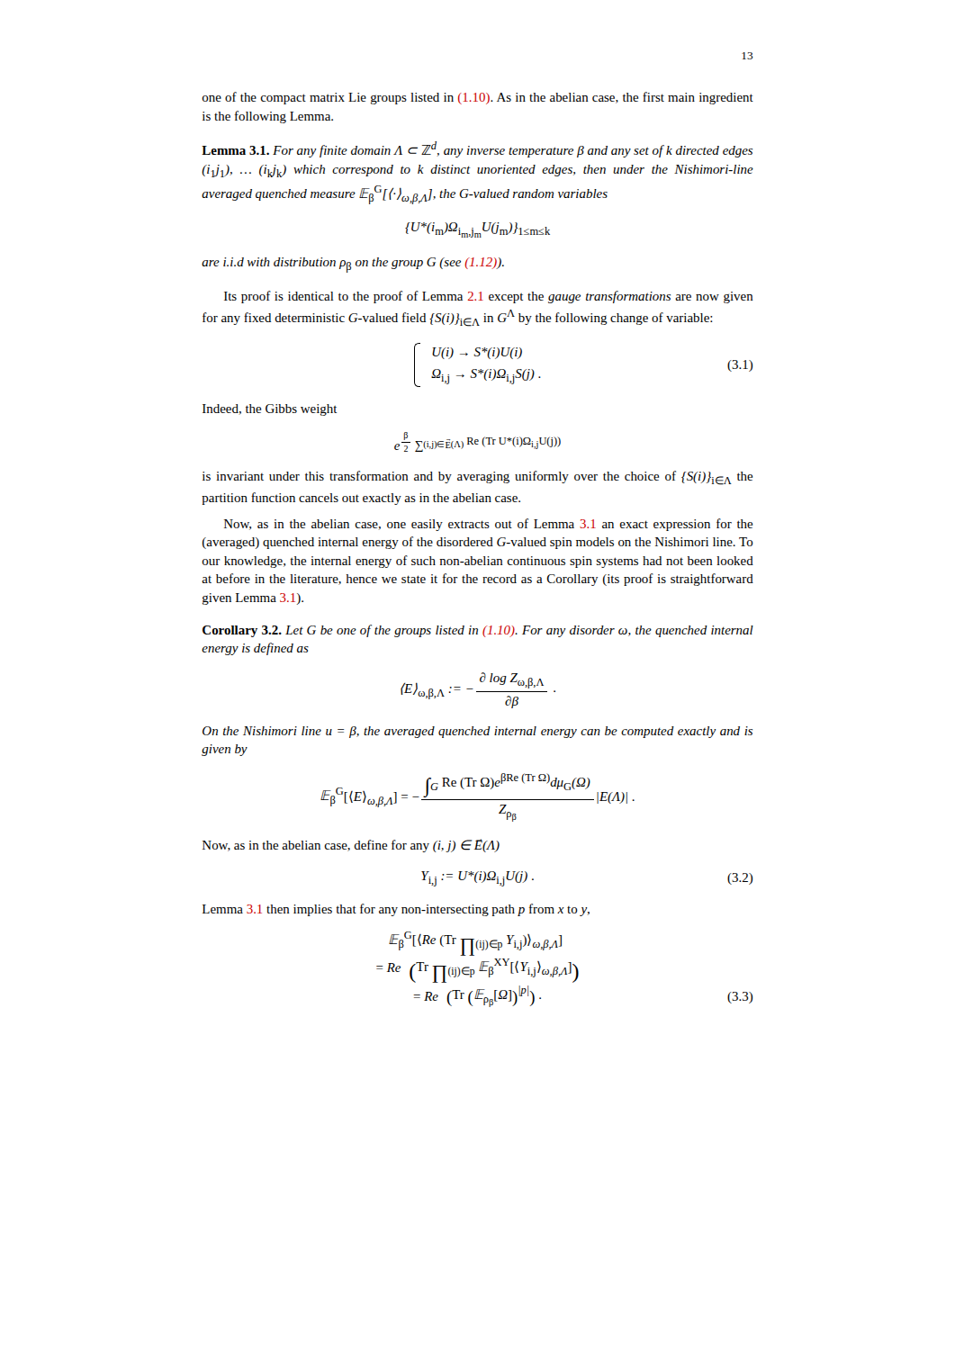13
one of the compact matrix Lie groups listed in (1.10). As in the abelian case, the first main ingredient is the following Lemma.
Lemma 3.1. For any finite domain Λ ⊂ ℤd, any inverse temperature β and any set of k directed edges (i1j1), … (ikjk) which correspond to k distinct unoriented edges, then under the Nishimori-line averaged quenched measure 𝔼βG[⟨·⟩ω,β,Λ], the G-valued random variables
{U*(im)Ωim,jmU(jm)}1≤m≤k
are i.i.d with distribution ρβ on the group G (see (1.12)).
Its proof is identical to the proof of Lemma 2.1 except the gauge transformations are now given for any fixed deterministic G-valued field {S(i)}i∈Λ in GΛ by the following change of variable:
U(i) → S*(i)U(i) Ωi,j → S*(i)Ωi,jS(j) .
(3.1)
Indeed, the Gibbs weight
eβ 2 ∑(i,j)∈E(Λ) Re (Tr U*(i)Ωi,jU(j))
is invariant under this transformation and by averaging uniformly over the choice of {S(i)}i∈Λ the partition function cancels out exactly as in the abelian case.
Now, as in the abelian case, one easily extracts out of Lemma 3.1 an exact expression for the (averaged) quenched internal energy of the disordered G-valued spin models on the Nishimori line. To our knowledge, the internal energy of such non-abelian continuous spin systems had not been looked at before in the literature, hence we state it for the record as a Corollary (its proof is straightforward given Lemma 3.1).
Corollary 3.2. Let G be one of the groups listed in (1.10). For any disorder ω, the quenched internal energy is defined as
⟨E⟩ω,β,Λ := −∂ log Zω,β,Λ∂β .
On the Nishimori line u = β, the averaged quenched internal energy can be computed exactly and is given by
𝔼βG[⟨E⟩ω,β,Λ] = −∫G Re (Tr Ω)eβRe (Tr Ω)dμG(Ω) Zρβ|E(Λ)| .
Now, as in the abelian case, define for any (i, j) ∈ E(Λ)
Yi,j := U*(i)Ωi,jU(j) .
(3.2)
Lemma 3.1 then implies that for any non-intersecting path p from x to y,
𝔼βG[⟨Re (Tr ∏(ij)∈p Yi,j)⟩ω,β,Λ]
= Re
(Tr ∏(ij)∈p 𝔼βXY[⟨Yi,j⟩ω,β,Λ])
= Re
(Tr (𝔼ρβ[Ω])|p|) .
(3.3)